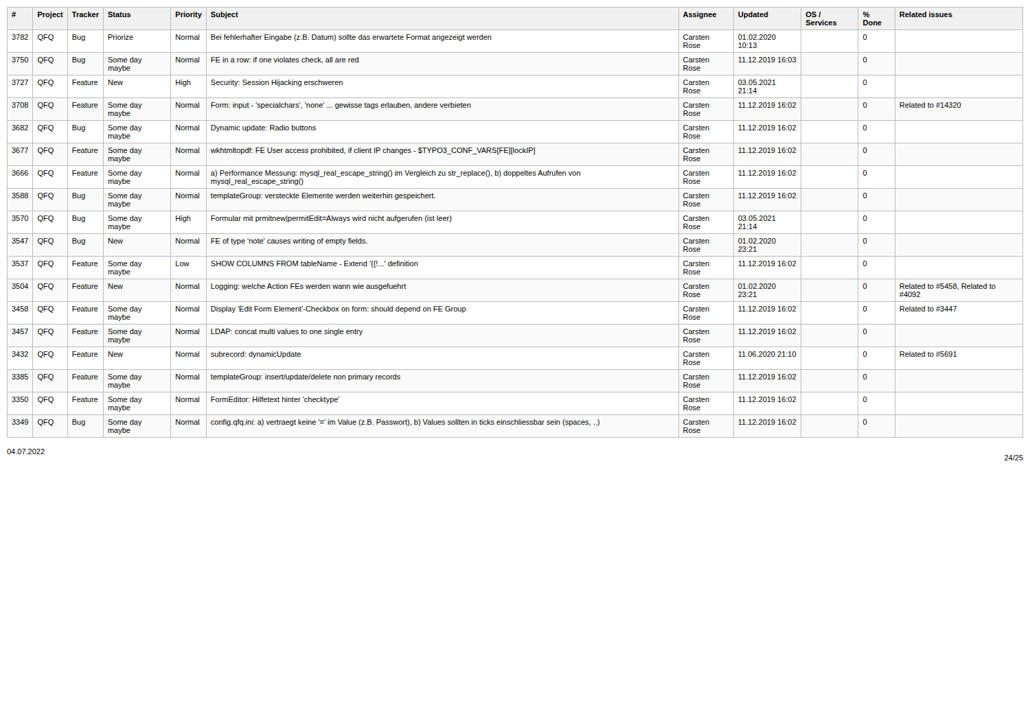| # | Project | Tracker | Status | Priority | Subject | Assignee | Updated | OS / Services | % Done | Related issues |
| --- | --- | --- | --- | --- | --- | --- | --- | --- | --- | --- |
| 3782 | QFQ | Bug | Priorize | Normal | Bei fehlerhafter Eingabe (z.B. Datum) sollte das erwartete Format angezeigt werden | Carsten Rose | 01.02.2020 10:13 | | 0 | |
| 3750 | QFQ | Bug | Some day maybe | Normal | FE in a row: if one violates check, all are red | Carsten Rose | 11.12.2019 16:03 | | 0 | |
| 3727 | QFQ | Feature | New | High | Security: Session Hijacking erschweren | Carsten Rose | 03.05.2021 21:14 | | 0 | |
| 3708 | QFQ | Feature | Some day maybe | Normal | Form: input - 'specialchars', 'none' ... gewisse tags erlauben, andere verbieten | Carsten Rose | 11.12.2019 16:02 | | 0 | Related to #14320 |
| 3682 | QFQ | Bug | Some day maybe | Normal | Dynamic update: Radio buttons | Carsten Rose | 11.12.2019 16:02 | | 0 | |
| 3677 | QFQ | Feature | Some day maybe | Normal | wkhtmltopdf: FE User access prohibited, if client IP changes - $TYPO3_CONF_VARS[FE][lockIP] | Carsten Rose | 11.12.2019 16:02 | | 0 | |
| 3666 | QFQ | Feature | Some day maybe | Normal | a) Performance Messung: mysql_real_escape_string() im Vergleich zu str_replace(), b) doppeltes Aufrufen von mysql_real_escape_string() | Carsten Rose | 11.12.2019 16:02 | | 0 | |
| 3588 | QFQ | Bug | Some day maybe | Normal | templateGroup: versteckte Elemente werden weiterhin gespeichert. | Carsten Rose | 11.12.2019 16:02 | | 0 | |
| 3570 | QFQ | Bug | Some day maybe | High | Formular mit prmitnew/permitEdit=Always wird nicht aufgerufen (ist leer) | Carsten Rose | 03.05.2021 21:14 | | 0 | |
| 3547 | QFQ | Bug | New | Normal | FE of type 'note' causes writing of empty fields. | Carsten Rose | 01.02.2020 23:21 | | 0 | |
| 3537 | QFQ | Feature | Some day maybe | Low | SHOW COLUMNS FROM tableName - Extend '{{!...' definition | Carsten Rose | 11.12.2019 16:02 | | 0 | |
| 3504 | QFQ | Feature | New | Normal | Logging: welche Action FEs werden wann wie ausgefuehrt | Carsten Rose | 01.02.2020 23:21 | | 0 | Related to #5458, Related to #4092 |
| 3458 | QFQ | Feature | Some day maybe | Normal | Display 'Edit Form Element'-Checkbox on form: should depend on FE Group | Carsten Rose | 11.12.2019 16:02 | | 0 | Related to #3447 |
| 3457 | QFQ | Feature | Some day maybe | Normal | LDAP: concat multi values to one single entry | Carsten Rose | 11.12.2019 16:02 | | 0 | |
| 3432 | QFQ | Feature | New | Normal | subrecord: dynamicUpdate | Carsten Rose | 11.06.2020 21:10 | | 0 | Related to #5691 |
| 3385 | QFQ | Feature | Some day maybe | Normal | templateGroup: insert/update/delete non primary records | Carsten Rose | 11.12.2019 16:02 | | 0 | |
| 3350 | QFQ | Feature | Some day maybe | Normal | FormEditor: Hilfetext hinter 'checktype' | Carsten Rose | 11.12.2019 16:02 | | 0 | |
| 3349 | QFQ | Bug | Some day maybe | Normal | config.qfq.ini: a) vertraegt keine '=' im Value (z.B. Passwort), b) Values sollten in ticks einschliessbar sein (spaces, ..) | Carsten Rose | 11.12.2019 16:02 | | 0 | |
04.07.2022
24/25